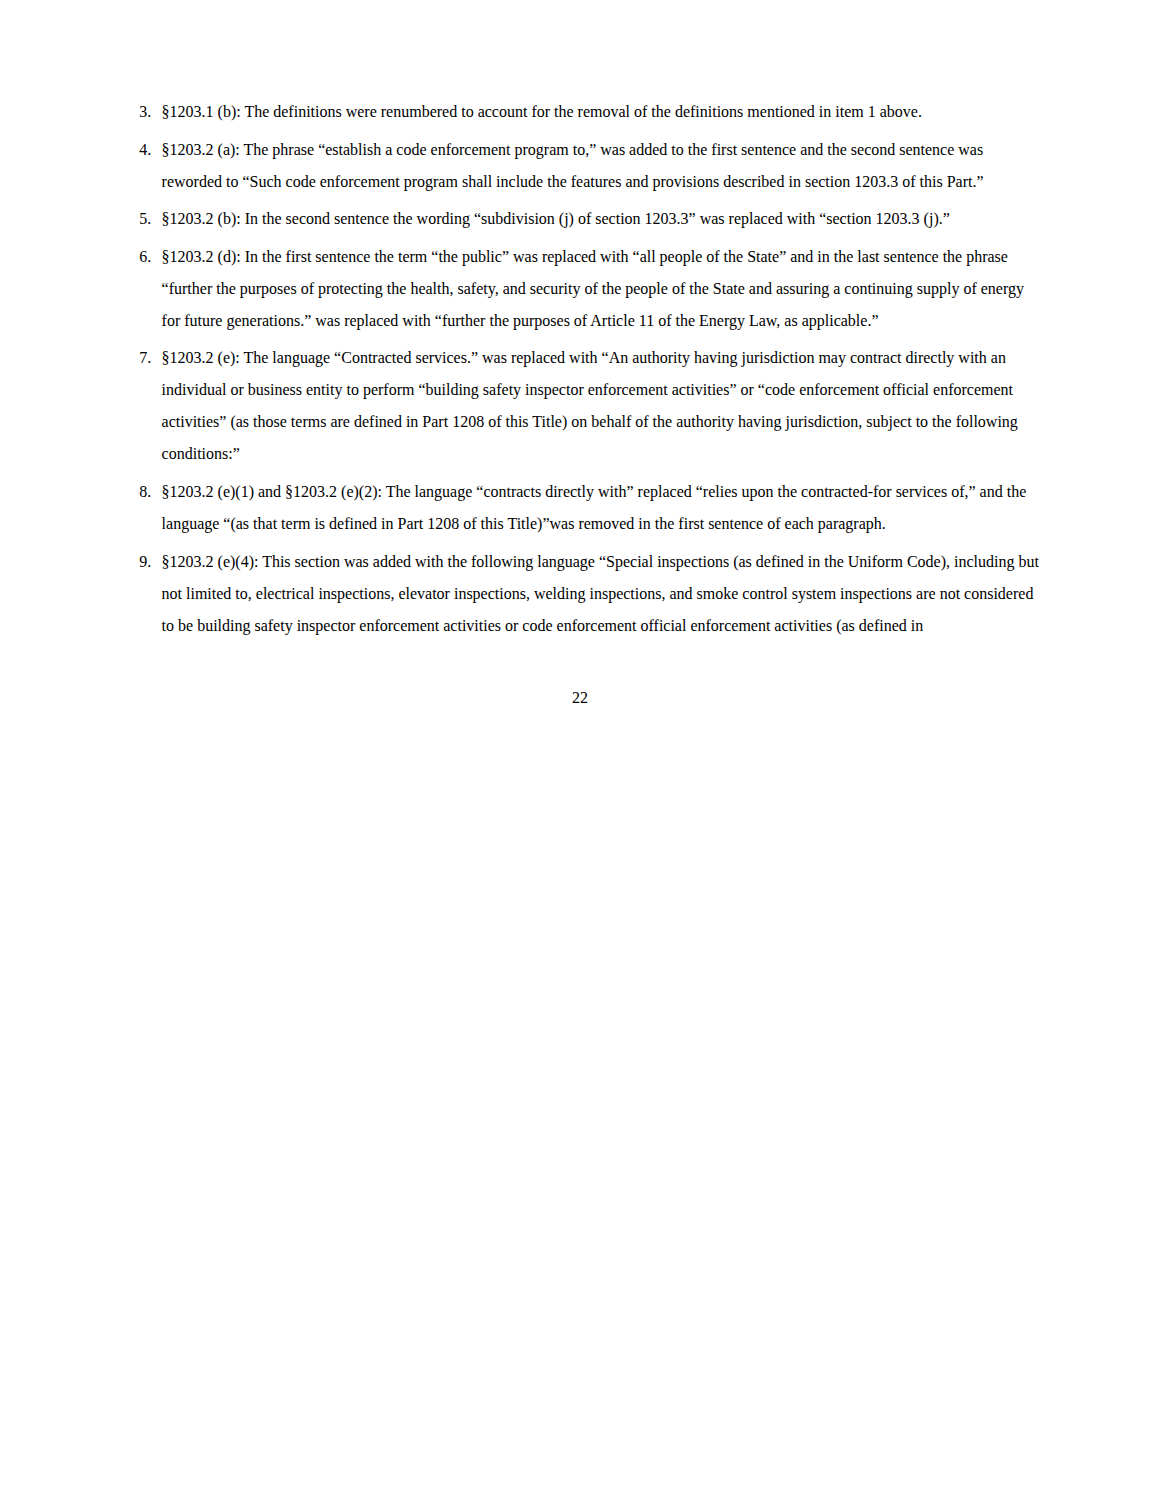§1203.1 (b): The definitions were renumbered to account for the removal of the definitions mentioned in item 1 above.
§1203.2 (a): The phrase “establish a code enforcement program to,” was added to the first sentence and the second sentence was reworded to “Such code enforcement program shall include the features and provisions described in section 1203.3 of this Part.”
§1203.2 (b): In the second sentence the wording “subdivision (j) of section 1203.3” was replaced with “section 1203.3 (j).”
§1203.2 (d): In the first sentence the term “the public” was replaced with “all people of the State” and in the last sentence the phrase “further the purposes of protecting the health, safety, and security of the people of the State and assuring a continuing supply of energy for future generations.” was replaced with “further the purposes of Article 11 of the Energy Law, as applicable.”
§1203.2 (e): The language “Contracted services.” was replaced with “An authority having jurisdiction may contract directly with an individual or business entity to perform “building safety inspector enforcement activities” or “code enforcement official enforcement activities” (as those terms are defined in Part 1208 of this Title) on behalf of the authority having jurisdiction, subject to the following conditions:”
§1203.2 (e)(1) and §1203.2 (e)(2): The language “contracts directly with” replaced “relies upon the contracted-for services of,” and the language “(as that term is defined in Part 1208 of this Title)”was removed in the first sentence of each paragraph.
§1203.2 (e)(4): This section was added with the following language “Special inspections (as defined in the Uniform Code), including but not limited to, electrical inspections, elevator inspections, welding inspections, and smoke control system inspections are not considered to be building safety inspector enforcement activities or code enforcement official enforcement activities (as defined in
22